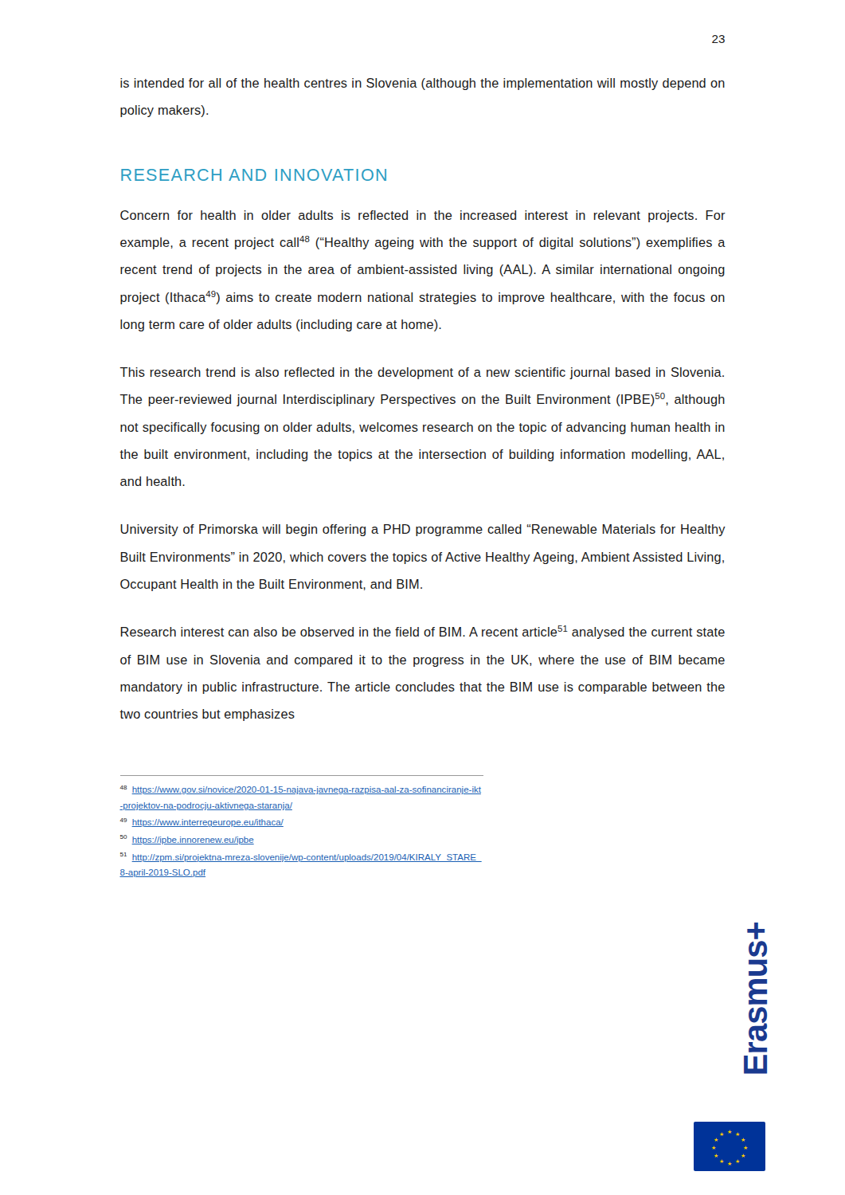23
is intended for all of the health centres in Slovenia (although the implementation will mostly depend on policy makers).
Research and Innovation
Concern for health in older adults is reflected in the increased interest in relevant projects. For example, a recent project call48 (“Healthy ageing with the support of digital solutions”) exemplifies a recent trend of projects in the area of ambient-assisted living (AAL). A similar international ongoing project (Ithaca49) aims to create modern national strategies to improve healthcare, with the focus on long term care of older adults (including care at home).
This research trend is also reflected in the development of a new scientific journal based in Slovenia. The peer-reviewed journal Interdisciplinary Perspectives on the Built Environment (IPBE)50, although not specifically focusing on older adults, welcomes research on the topic of advancing human health in the built environment, including the topics at the intersection of building information modelling, AAL, and health.
University of Primorska will begin offering a PHD programme called “Renewable Materials for Healthy Built Environments” in 2020, which covers the topics of Active Healthy Ageing, Ambient Assisted Living, Occupant Health in the Built Environment, and BIM.
Research interest can also be observed in the field of BIM. A recent article51 analysed the current state of BIM use in Slovenia and compared it to the progress in the UK, where the use of BIM became mandatory in public infrastructure. The article concludes that the BIM use is comparable between the two countries but emphasizes
48 https://www.gov.si/novice/2020-01-15-najava-javnega-razpisa-aal-za-sofinanciranje-ikt-projektov-na-podrocju-aktivnega-staranja/
49 https://www.interregeurope.eu/ithaca/
50 https://ipbe.innorenew.eu/ipbe
51 http://zpm.si/projektna-mreza-slovenije/wp-content/uploads/2019/04/KIRALY_STARE_8-april-2019-SLO.pdf
Erasmus+
★ ★ ★ ★ ★ ★ ★ ★ ★ ★ ★ ★